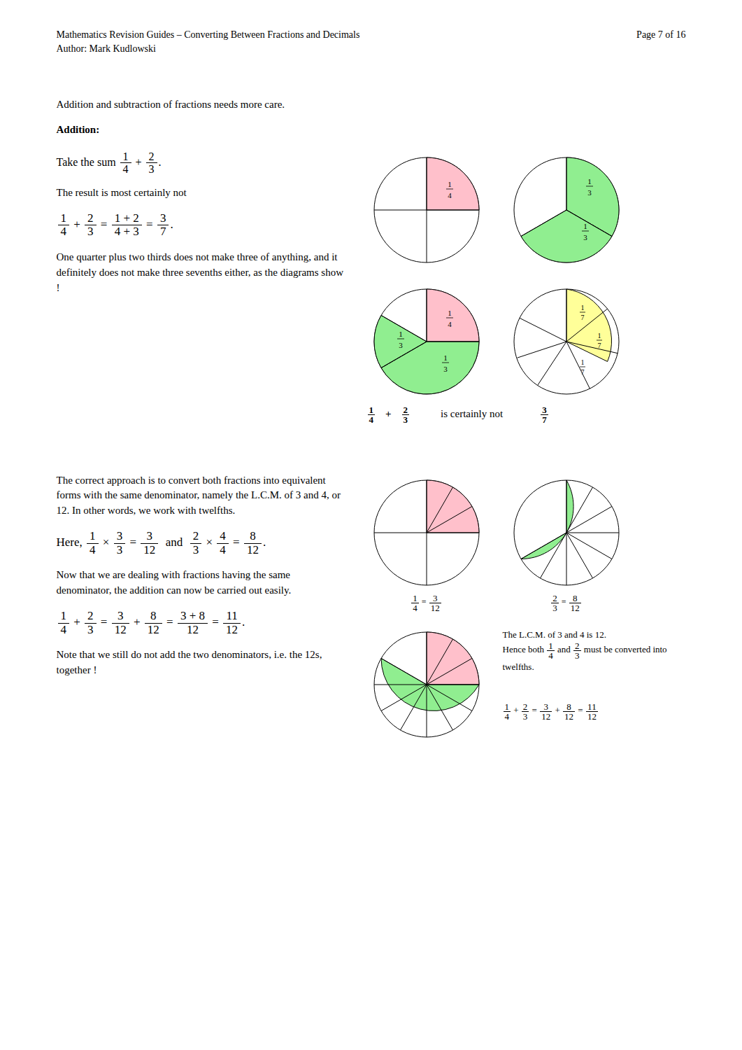Mathematics Revision Guides – Converting Between Fractions and Decimals
Author: Mark Kudlowski
Page 7 of 16
Addition and subtraction of fractions needs more care.
Addition:
Take the sum 14 + 23.
The result is most certainly not
14 + 23 = 1 + 24 + 3 = 37.
One quarter plus two thirds does not make three of anything, and it definitely does not make three sevenths either, as the diagrams show !
1 4 1 3 1 3 1 4 1 3 1 3 1 7 1 7 1 7
14 + 23 is certainly not 37
The correct approach is to convert both fractions into equivalent forms with the same denominator, namely the L.C.M. of 3 and 4, or 12. In other words, we work with twelfths.
Here, 14 × 33 = 312 and 23 × 44 = 812.
Now that we are dealing with fractions having the same denominator, the addition can now be carried out easily.
14 + 23 = 312 + 812 = 3 + 812 = 1112.
Note that we still do not add the two denominators, i.e. the 12s, together !
14 = 312
23 = 812
The L.C.M. of 3 and 4 is 12.
Hence both 14 and 23 must be converted into twelfths.
14 + 23 = 312 + 812 = 1112